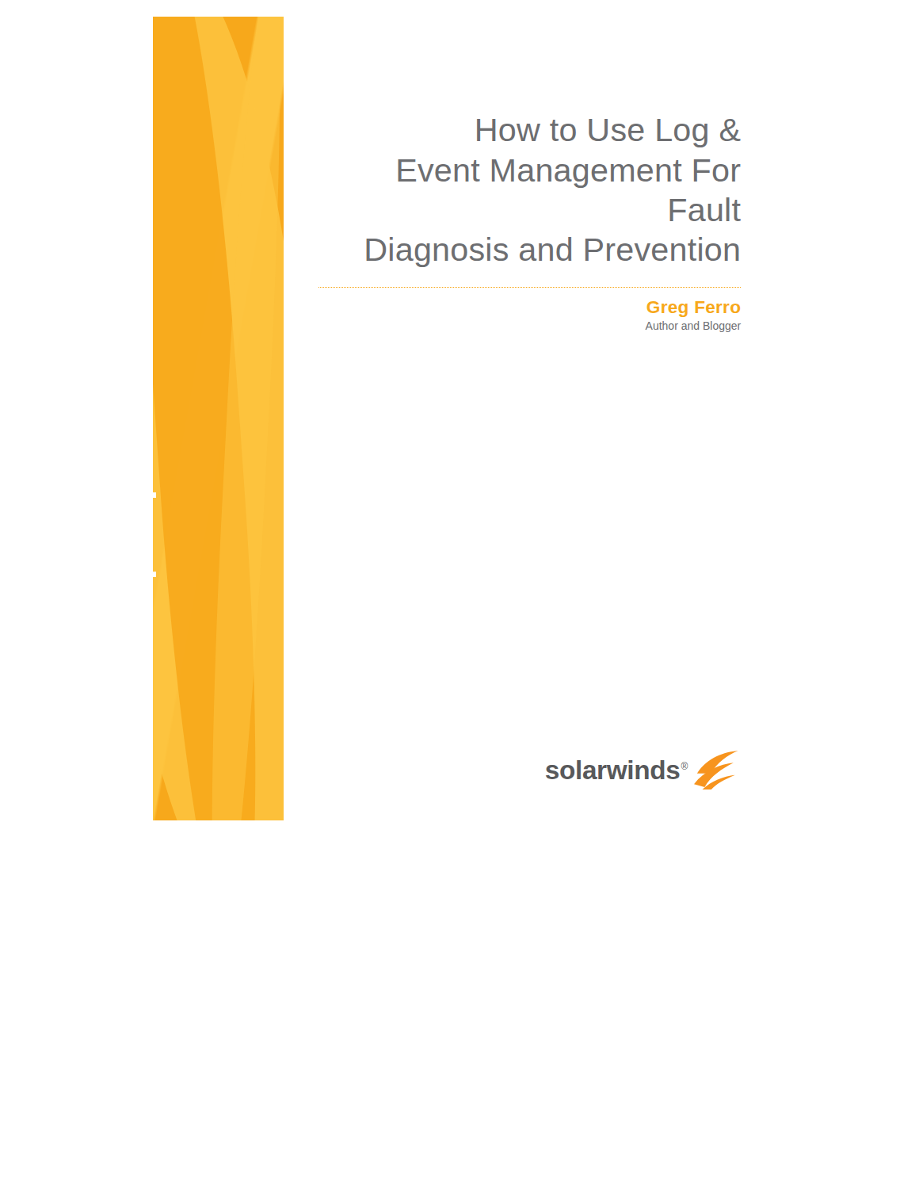whitepaper
How to Use Log &
Event Management For Fault
Diagnosis and Prevention
Greg Ferro
Author and Blogger
solarwinds®